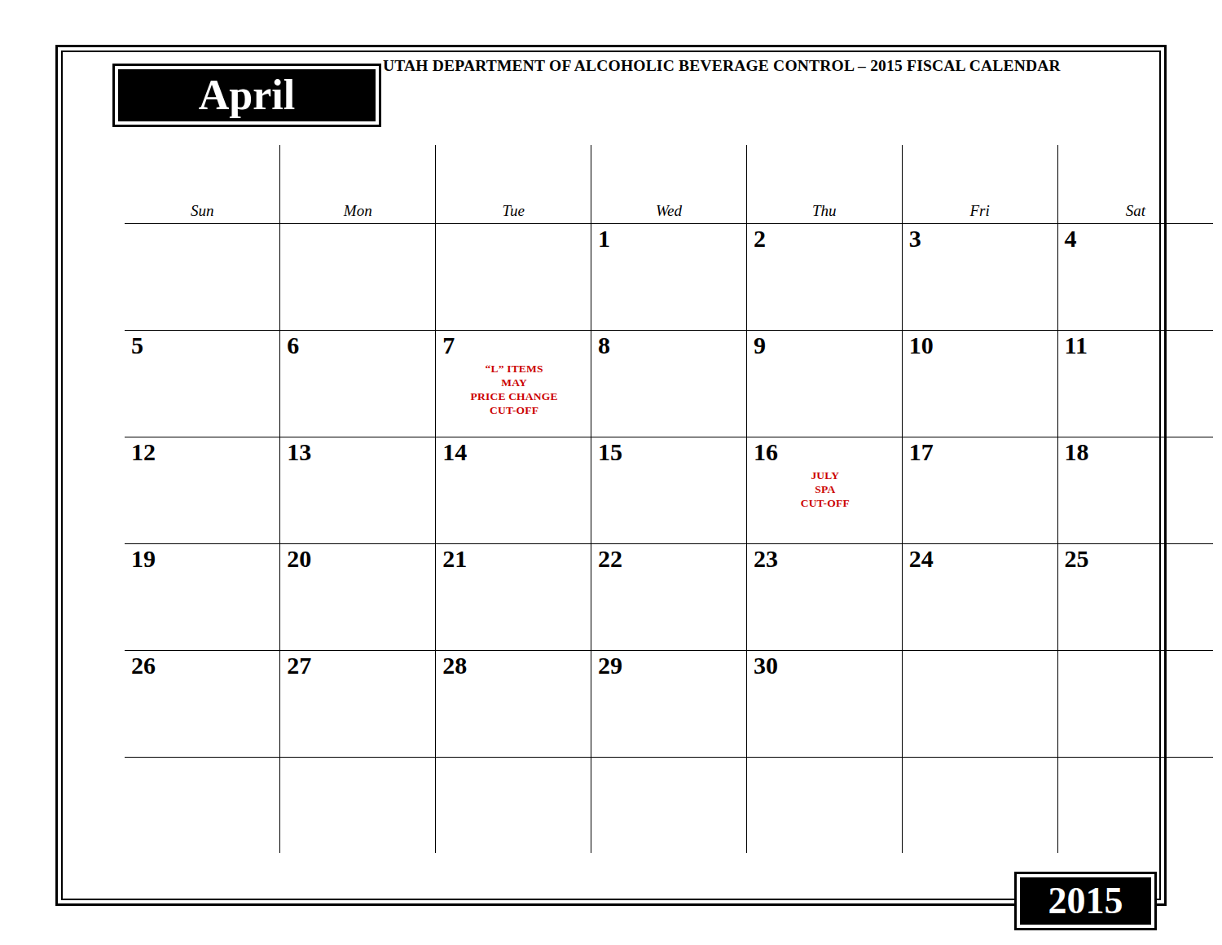UTAH DEPARTMENT OF ALCOHOLIC BEVERAGE CONTROL – 2015 FISCAL CALENDAR
| Sun | Mon | Tue | Wed | Thu | Fri | Sat |
| --- | --- | --- | --- | --- | --- | --- |
| | | | 1 | 2 | 3 | 4 |
| 5 | 6 | 7 “L” ITEMS MAY PRICE CHANGE CUT-OFF | 8 | 9 | 10 | 11 |
| 12 | 13 | 14 | 15 | 16 JULY SPA CUT-OFF | 17 | 18 |
| 19 | 20 | 21 | 22 | 23 | 24 | 25 |
| 26 | 27 | 28 | 29 | 30 | | |
April
2015